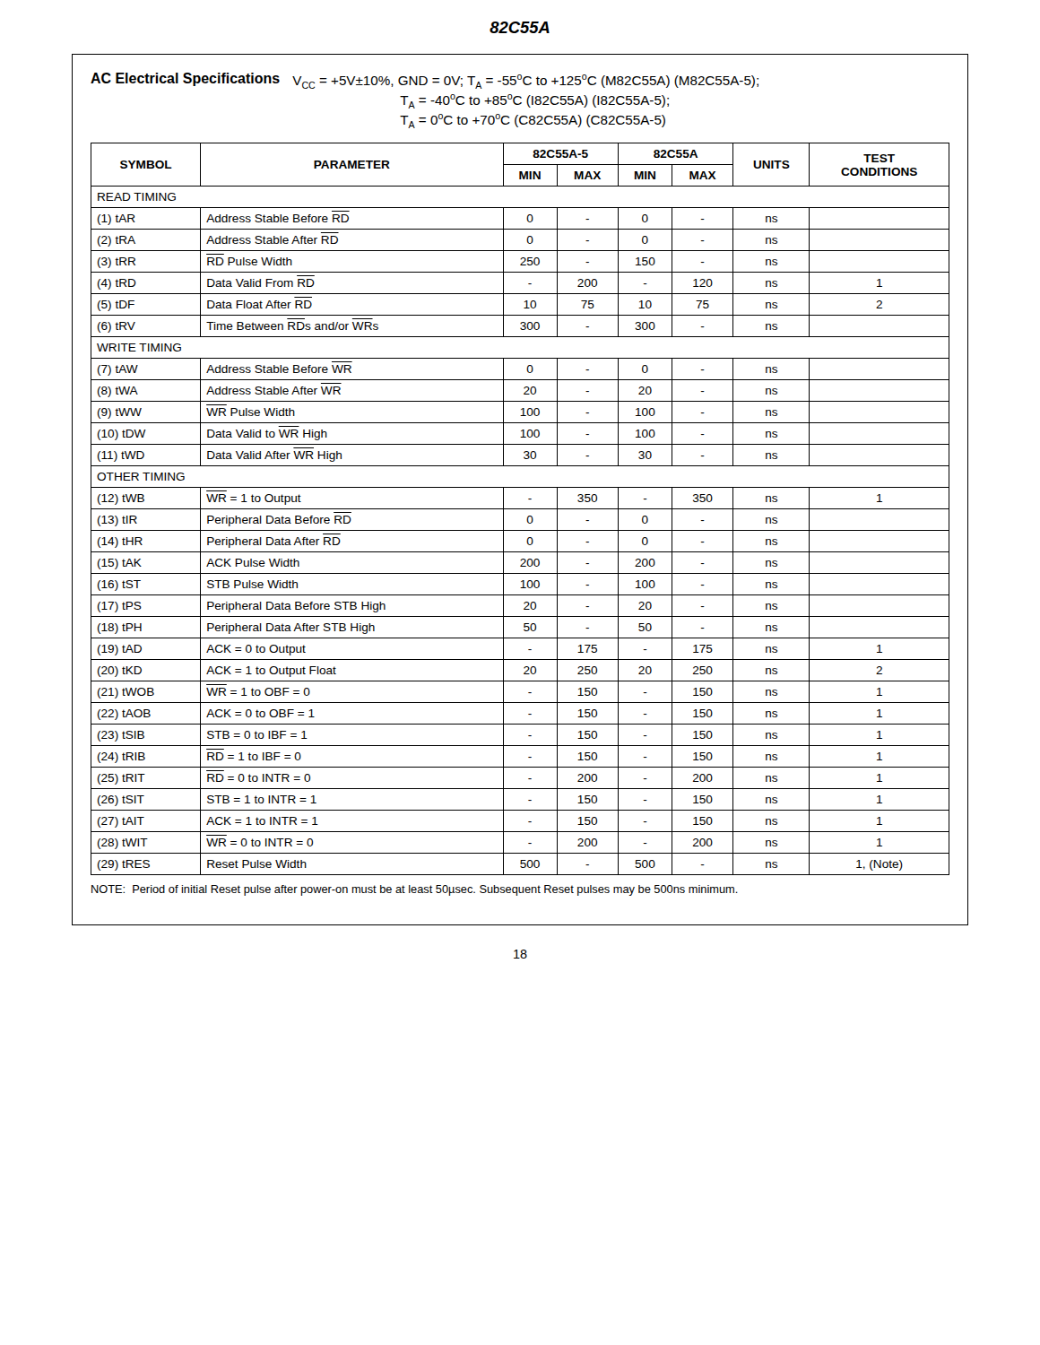82C55A
AC Electrical Specifications VCC = +5V±10%, GND = 0V; TA = -55oC to +125oC (M82C55A) (M82C55A-5);
TA = -40oC to +85oC (I82C55A) (I82C55A-5);
TA = 0oC to +70oC (C82C55A) (C82C55A-5)
| SYMBOL | PARAMETER | 82C55A-5 | 82C55A | UNITS | TEST CONDITIONS |
| --- | --- | --- | --- | --- | --- |
| MIN | MAX | MIN | MAX |
| READ TIMING |
| (1) tAR | Address Stable Before RD | 0 | - | 0 | - | ns | |
| (2) tRA | Address Stable After RD | 0 | - | 0 | - | ns | |
| (3) tRR | RD Pulse Width | 250 | - | 150 | - | ns | |
| (4) tRD | Data Valid From RD | - | 200 | - | 120 | ns | 1 |
| (5) tDF | Data Float After RD | 10 | 75 | 10 | 75 | ns | 2 |
| (6) tRV | Time Between RD s and/or WR s | 300 | - | 300 | - | ns | |
| WRITE TIMING |
| (7) tAW | Address Stable Before WR | 0 | - | 0 | - | ns | |
| (8) tWA | Address Stable After WR | 20 | - | 20 | - | ns | |
| (9) tWW | WR Pulse Width | 100 | - | 100 | - | ns | |
| (10) tDW | Data Valid to WR High | 100 | - | 100 | - | ns | |
| (11) tWD | Data Valid After WR High | 30 | - | 30 | - | ns | |
| OTHER TIMING |
| (12) tWB | WR = 1 to Output | - | 350 | - | 350 | ns | 1 |
| (13) tIR | Peripheral Data Before RD | 0 | - | 0 | - | ns | |
| (14) tHR | Peripheral Data After RD | 0 | - | 0 | - | ns | |
| (15) tAK | ACK Pulse Width | 200 | - | 200 | - | ns | |
| (16) tST | STB Pulse Width | 100 | - | 100 | - | ns | |
| (17) tPS | Peripheral Data Before STB High | 20 | - | 20 | - | ns | |
| (18) tPH | Peripheral Data After STB High | 50 | - | 50 | - | ns | |
| (19) tAD | ACK = 0 to Output | - | 175 | - | 175 | ns | 1 |
| (20) tKD | ACK = 1 to Output Float | 20 | 250 | 20 | 250 | ns | 2 |
| (21) tWOB | WR = 1 to OBF = 0 | - | 150 | - | 150 | ns | 1 |
| (22) tAOB | ACK = 0 to OBF = 1 | - | 150 | - | 150 | ns | 1 |
| (23) tSIB | STB = 0 to IBF = 1 | - | 150 | - | 150 | ns | 1 |
| (24) tRIB | RD = 1 to IBF = 0 | - | 150 | - | 150 | ns | 1 |
| (25) tRIT | RD = 0 to INTR = 0 | - | 200 | - | 200 | ns | 1 |
| (26) tSIT | STB = 1 to INTR = 1 | - | 150 | - | 150 | ns | 1 |
| (27) tAIT | ACK = 1 to INTR = 1 | - | 150 | - | 150 | ns | 1 |
| (28) tWIT | WR = 0 to INTR = 0 | - | 200 | - | 200 | ns | 1 |
| (29) tRES | Reset Pulse Width | 500 | - | 500 | - | ns | 1, (Note) |
NOTE: Period of initial Reset pulse after power-on must be at least 50µsec. Subsequent Reset pulses may be 500ns minimum.
18